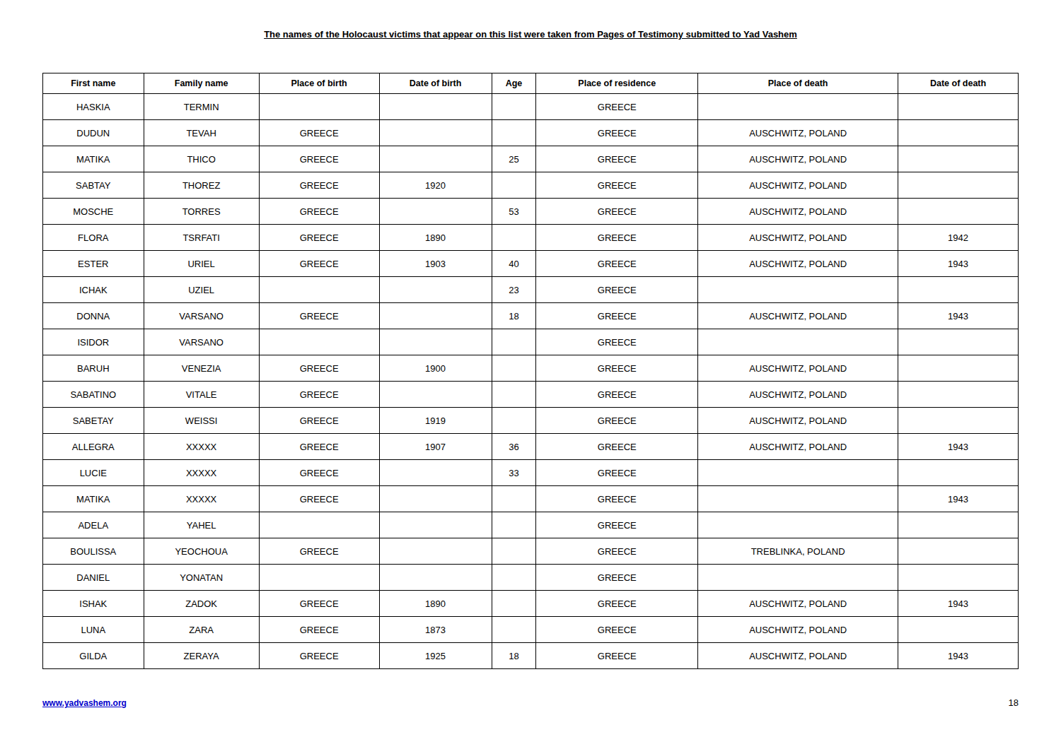The names of the Holocaust victims that appear on this list were taken from Pages of Testimony submitted to Yad Vashem
| First name | Family name | Place of birth | Date of birth | Age | Place of residence | Place of death | Date of death |
| --- | --- | --- | --- | --- | --- | --- | --- |
| HASKIA | TERMIN | | | | GREECE | | |
| DUDUN | TEVAH | GREECE | | | GREECE | AUSCHWITZ, POLAND | |
| MATIKA | THICO | GREECE | | 25 | GREECE | AUSCHWITZ, POLAND | |
| SABTAY | THOREZ | GREECE | 1920 | | GREECE | AUSCHWITZ, POLAND | |
| MOSCHE | TORRES | GREECE | | 53 | GREECE | AUSCHWITZ, POLAND | |
| FLORA | TSRFATI | GREECE | 1890 | | GREECE | AUSCHWITZ, POLAND | 1942 |
| ESTER | URIEL | GREECE | 1903 | 40 | GREECE | AUSCHWITZ, POLAND | 1943 |
| ICHAK | UZIEL | | | 23 | GREECE | | |
| DONNA | VARSANO | GREECE | | 18 | GREECE | AUSCHWITZ, POLAND | 1943 |
| ISIDOR | VARSANO | | | | GREECE | | |
| BARUH | VENEZIA | GREECE | 1900 | | GREECE | AUSCHWITZ, POLAND | |
| SABATINO | VITALE | GREECE | | | GREECE | AUSCHWITZ, POLAND | |
| SABETAY | WEISSI | GREECE | 1919 | | GREECE | AUSCHWITZ, POLAND | |
| ALLEGRA | XXXXX | GREECE | 1907 | 36 | GREECE | AUSCHWITZ, POLAND | 1943 |
| LUCIE | XXXXX | GREECE | | 33 | GREECE | | |
| MATIKA | XXXXX | GREECE | | | GREECE | | 1943 |
| ADELA | YAHEL | | | | GREECE | | |
| BOULISSA | YEOCHOUA | GREECE | | | GREECE | TREBLINKA, POLAND | |
| DANIEL | YONATAN | | | | GREECE | | |
| ISHAK | ZADOK | GREECE | 1890 | | GREECE | AUSCHWITZ, POLAND | 1943 |
| LUNA | ZARA | GREECE | 1873 | | GREECE | AUSCHWITZ, POLAND | |
| GILDA | ZERAYA | GREECE | 1925 | 18 | GREECE | AUSCHWITZ, POLAND | 1943 |
www.yadvashem.org 18